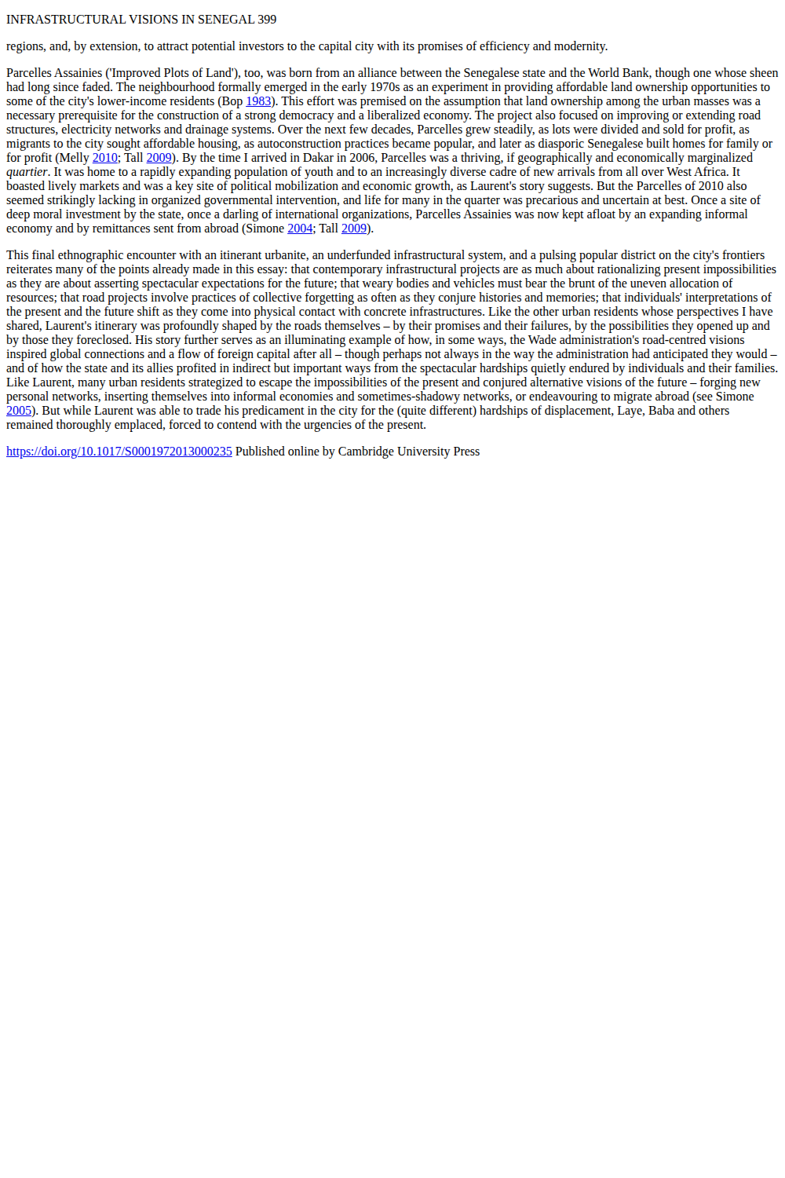INFRASTRUCTURAL VISIONS IN SENEGAL 399
regions, and, by extension, to attract potential investors to the capital city with its promises of efficiency and modernity.
Parcelles Assainies ('Improved Plots of Land'), too, was born from an alliance between the Senegalese state and the World Bank, though one whose sheen had long since faded. The neighbourhood formally emerged in the early 1970s as an experiment in providing affordable land ownership opportunities to some of the city's lower-income residents (Bop 1983). This effort was premised on the assumption that land ownership among the urban masses was a necessary prerequisite for the construction of a strong democracy and a liberalized economy. The project also focused on improving or extending road structures, electricity networks and drainage systems. Over the next few decades, Parcelles grew steadily, as lots were divided and sold for profit, as migrants to the city sought affordable housing, as autoconstruction practices became popular, and later as diasporic Senegalese built homes for family or for profit (Melly 2010; Tall 2009). By the time I arrived in Dakar in 2006, Parcelles was a thriving, if geographically and economically marginalized quartier. It was home to a rapidly expanding population of youth and to an increasingly diverse cadre of new arrivals from all over West Africa. It boasted lively markets and was a key site of political mobilization and economic growth, as Laurent's story suggests. But the Parcelles of 2010 also seemed strikingly lacking in organized governmental intervention, and life for many in the quarter was precarious and uncertain at best. Once a site of deep moral investment by the state, once a darling of international organizations, Parcelles Assainies was now kept afloat by an expanding informal economy and by remittances sent from abroad (Simone 2004; Tall 2009).
This final ethnographic encounter with an itinerant urbanite, an underfunded infrastructural system, and a pulsing popular district on the city's frontiers reiterates many of the points already made in this essay: that contemporary infrastructural projects are as much about rationalizing present impossibilities as they are about asserting spectacular expectations for the future; that weary bodies and vehicles must bear the brunt of the uneven allocation of resources; that road projects involve practices of collective forgetting as often as they conjure histories and memories; that individuals' interpretations of the present and the future shift as they come into physical contact with concrete infrastructures. Like the other urban residents whose perspectives I have shared, Laurent's itinerary was profoundly shaped by the roads themselves – by their promises and their failures, by the possibilities they opened up and by those they foreclosed. His story further serves as an illuminating example of how, in some ways, the Wade administration's road-centred visions inspired global connections and a flow of foreign capital after all – though perhaps not always in the way the administration had anticipated they would – and of how the state and its allies profited in indirect but important ways from the spectacular hardships quietly endured by individuals and their families. Like Laurent, many urban residents strategized to escape the impossibilities of the present and conjured alternative visions of the future – forging new personal networks, inserting themselves into informal economies and sometimes-shadowy networks, or endeavouring to migrate abroad (see Simone 2005). But while Laurent was able to trade his predicament in the city for the (quite different) hardships of displacement, Laye, Baba and others remained thoroughly emplaced, forced to contend with the urgencies of the present.
https://doi.org/10.1017/S0001972013000235 Published online by Cambridge University Press